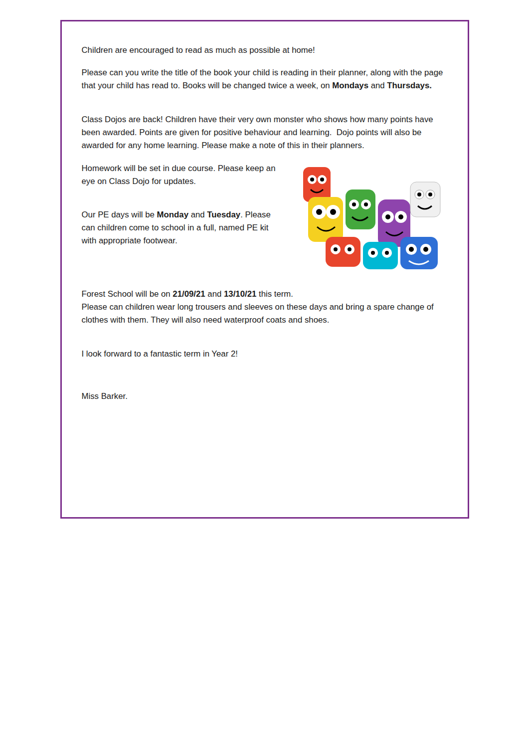Children are encouraged to read as much as possible at home!
Please can you write the title of the book your child is reading in their planner, along with the page that your child has read to. Books will be changed twice a week, on Mondays and Thursdays.
Class Dojos are back! Children have their very own monster who shows how many points have been awarded. Points are given for positive behaviour and learning. Dojo points will also be awarded for any home learning. Please make a note of this in their planners.
Homework will be set in due course. Please keep an eye on Class Dojo for updates.
Our PE days will be Monday and Tuesday. Please can children come to school in a full, named PE kit with appropriate footwear.
Forest School will be on 21/09/21 and 13/10/21 this term.
Please can children wear long trousers and sleeves on these days and bring a spare change of clothes with them. They will also need waterproof coats and shoes.
I look forward to a fantastic term in Year 2!
Miss Barker.